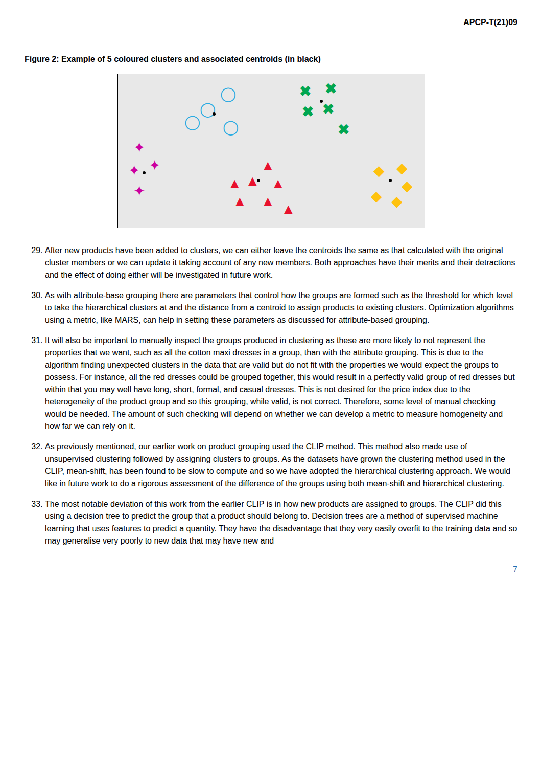APCP-T(21)09
Figure 2: Example of 5 coloured clusters and associated centroids (in black)
◯ ◯ ◯ ◯ ✖ ✖ ✖ ✖ ✖ ✦ ✦ ✦ ✦ ▲ ▲ ▲ ▲ ▲ ▲ ▲ ◆ ◆ ◆ ◆ ◆
After new products have been added to clusters, we can either leave the centroids the same as that calculated with the original cluster members or we can update it taking account of any new members. Both approaches have their merits and their detractions and the effect of doing either will be investigated in future work.
As with attribute-base grouping there are parameters that control how the groups are formed such as the threshold for which level to take the hierarchical clusters at and the distance from a centroid to assign products to existing clusters. Optimization algorithms using a metric, like MARS, can help in setting these parameters as discussed for attribute-based grouping.
It will also be important to manually inspect the groups produced in clustering as these are more likely to not represent the properties that we want, such as all the cotton maxi dresses in a group, than with the attribute grouping. This is due to the algorithm finding unexpected clusters in the data that are valid but do not fit with the properties we would expect the groups to possess. For instance, all the red dresses could be grouped together, this would result in a perfectly valid group of red dresses but within that you may well have long, short, formal, and casual dresses. This is not desired for the price index due to the heterogeneity of the product group and so this grouping, while valid, is not correct. Therefore, some level of manual checking would be needed. The amount of such checking will depend on whether we can develop a metric to measure homogeneity and how far we can rely on it.
As previously mentioned, our earlier work on product grouping used the CLIP method. This method also made use of unsupervised clustering followed by assigning clusters to groups. As the datasets have grown the clustering method used in the CLIP, mean-shift, has been found to be slow to compute and so we have adopted the hierarchical clustering approach. We would like in future work to do a rigorous assessment of the difference of the groups using both mean-shift and hierarchical clustering.
The most notable deviation of this work from the earlier CLIP is in how new products are assigned to groups. The CLIP did this using a decision tree to predict the group that a product should belong to. Decision trees are a method of supervised machine learning that uses features to predict a quantity. They have the disadvantage that they very easily overfit to the training data and so may generalise very poorly to new data that may have new and
7